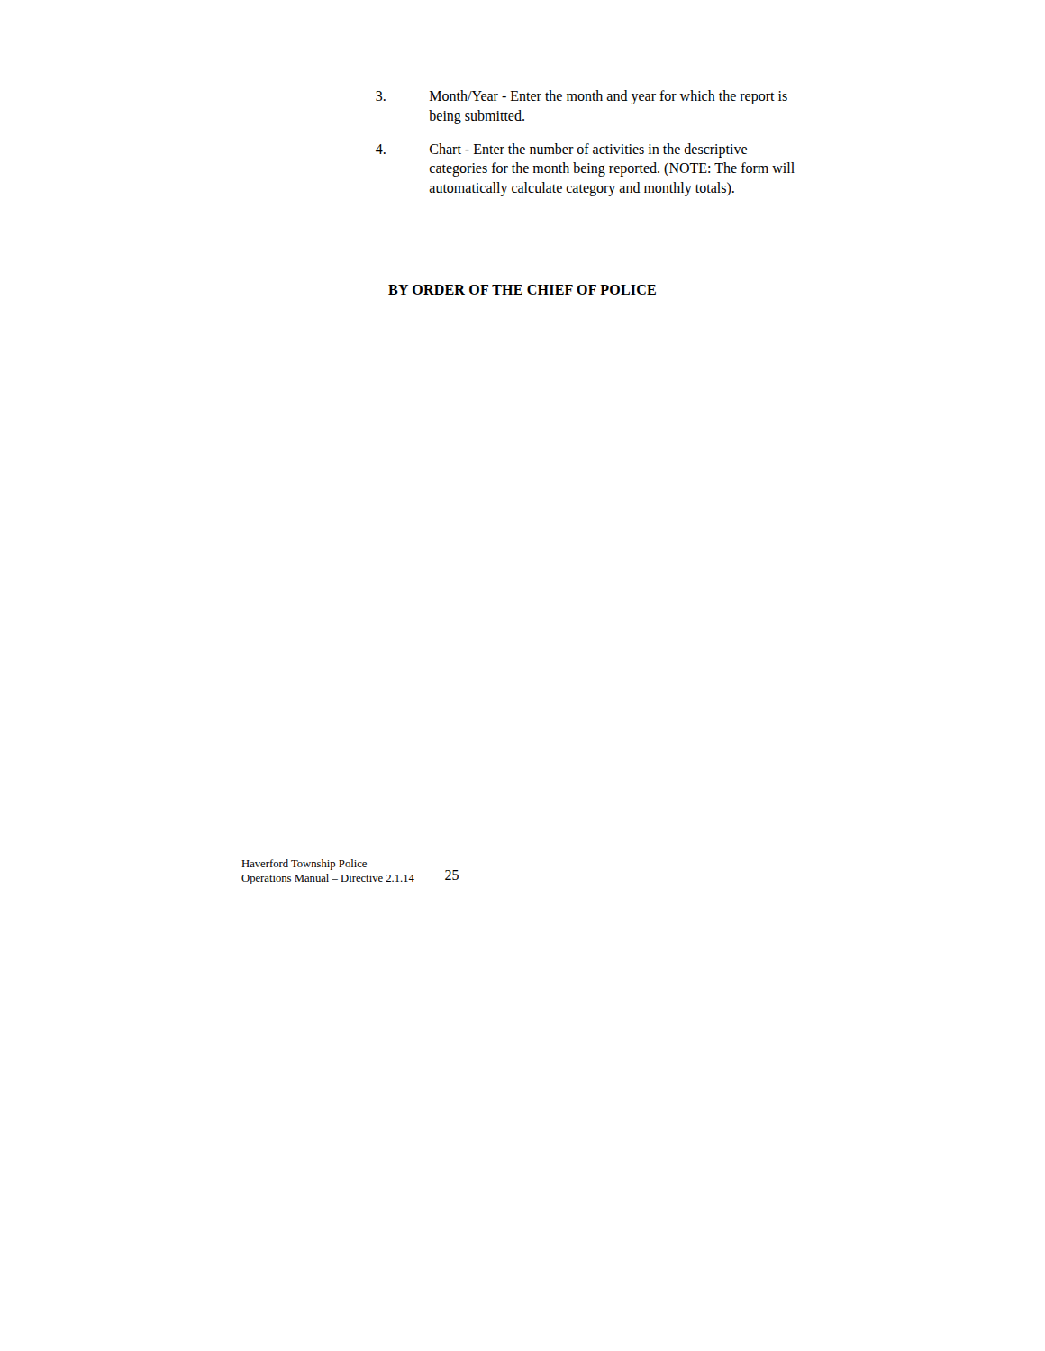3.
Month/Year - Enter the month and year for which the report is being submitted.
4.
Chart - Enter the number of activities in the descriptive categories for the month being reported. (NOTE: The form will automatically calculate category and monthly totals).
BY ORDER OF THE CHIEF OF POLICE
Haverford Township Police
Operations Manual – Directive 2.1.14
25